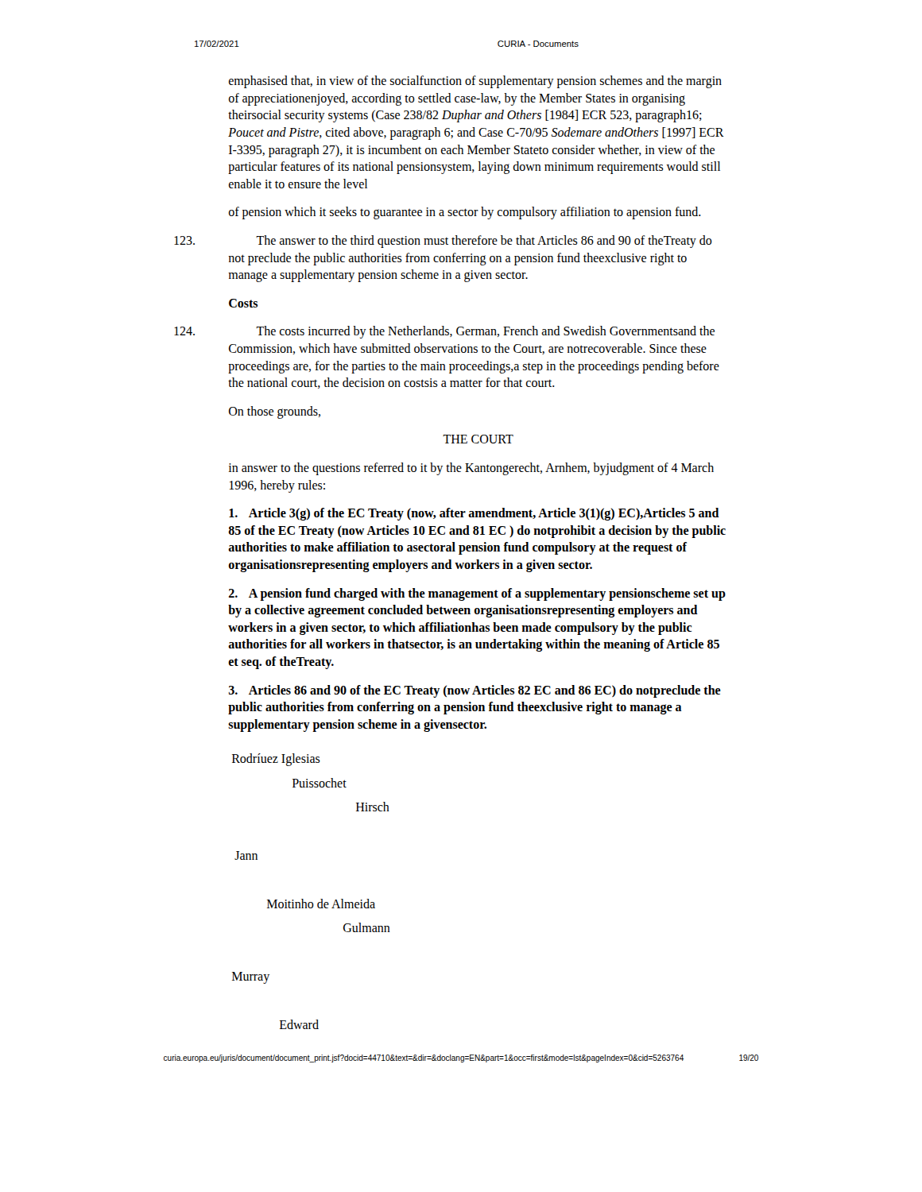17/02/2021 CURIA - Documents
emphasised that, in view of the socialfunction of supplementary pension schemes and the margin of appreciationenjoyed, according to settled case-law, by the Member States in organising theirsocial security systems (Case 238/82 Duphar and Others [1984] ECR 523, paragraph16; Poucet and Pistre, cited above, paragraph 6; and Case C-70/95 Sodemare andOthers [1997] ECR I-3395, paragraph 27), it is incumbent on each Member Stateto consider whether, in view of the particular features of its national pensionsystem, laying down minimum requirements would still enable it to ensure the level
of pension which it seeks to guarantee in a sector by compulsory affiliation to apension fund.
123.
The answer to the third question must therefore be that Articles 86 and 90 of theTreaty do not preclude the public authorities from conferring on a pension fund theexclusive right to manage a supplementary pension scheme in a given sector.
Costs
124.
The costs incurred by the Netherlands, German, French and Swedish Governmentsand the Commission, which have submitted observations to the Court, are notrecoverable. Since these proceedings are, for the parties to the main proceedings,a step in the proceedings pending before the national court, the decision on costsis a matter for that court.
On those grounds,
THE COURT
in answer to the questions referred to it by the Kantongerecht, Arnhem, byjudgment of 4 March 1996, hereby rules:
1. Article 3(g) of the EC Treaty (now, after amendment, Article 3(1)(g) EC),Articles 5 and 85 of the EC Treaty (now Articles 10 EC and 81 EC ) do notprohibit a decision by the public authorities to make affiliation to asectoral pension fund compulsory at the request of organisationsrepresenting employers and workers in a given sector.
2. A pension fund charged with the management of a supplementary pensionscheme set up by a collective agreement concluded between organisationsrepresenting employers and workers in a given sector, to which affiliationhas been made compulsory by the public authorities for all workers in thatsector, is an undertaking within the meaning of Article 85 et seq. of theTreaty.
3. Articles 86 and 90 of the EC Treaty (now Articles 82 EC and 86 EC) do notpreclude the public authorities from conferring on a pension fund theexclusive right to manage a supplementary pension scheme in a givensector.
Rodríuez Iglesias Puissochet Hirsch Jann Moitinho de Almeida Gulmann Murray Edward
curia.europa.eu/juris/document/document_print.jsf?docid=44710&text=&dir=&doclang=EN&part=1&occ=first&mode=lst&pageIndex=0&cid=5263764 19/20